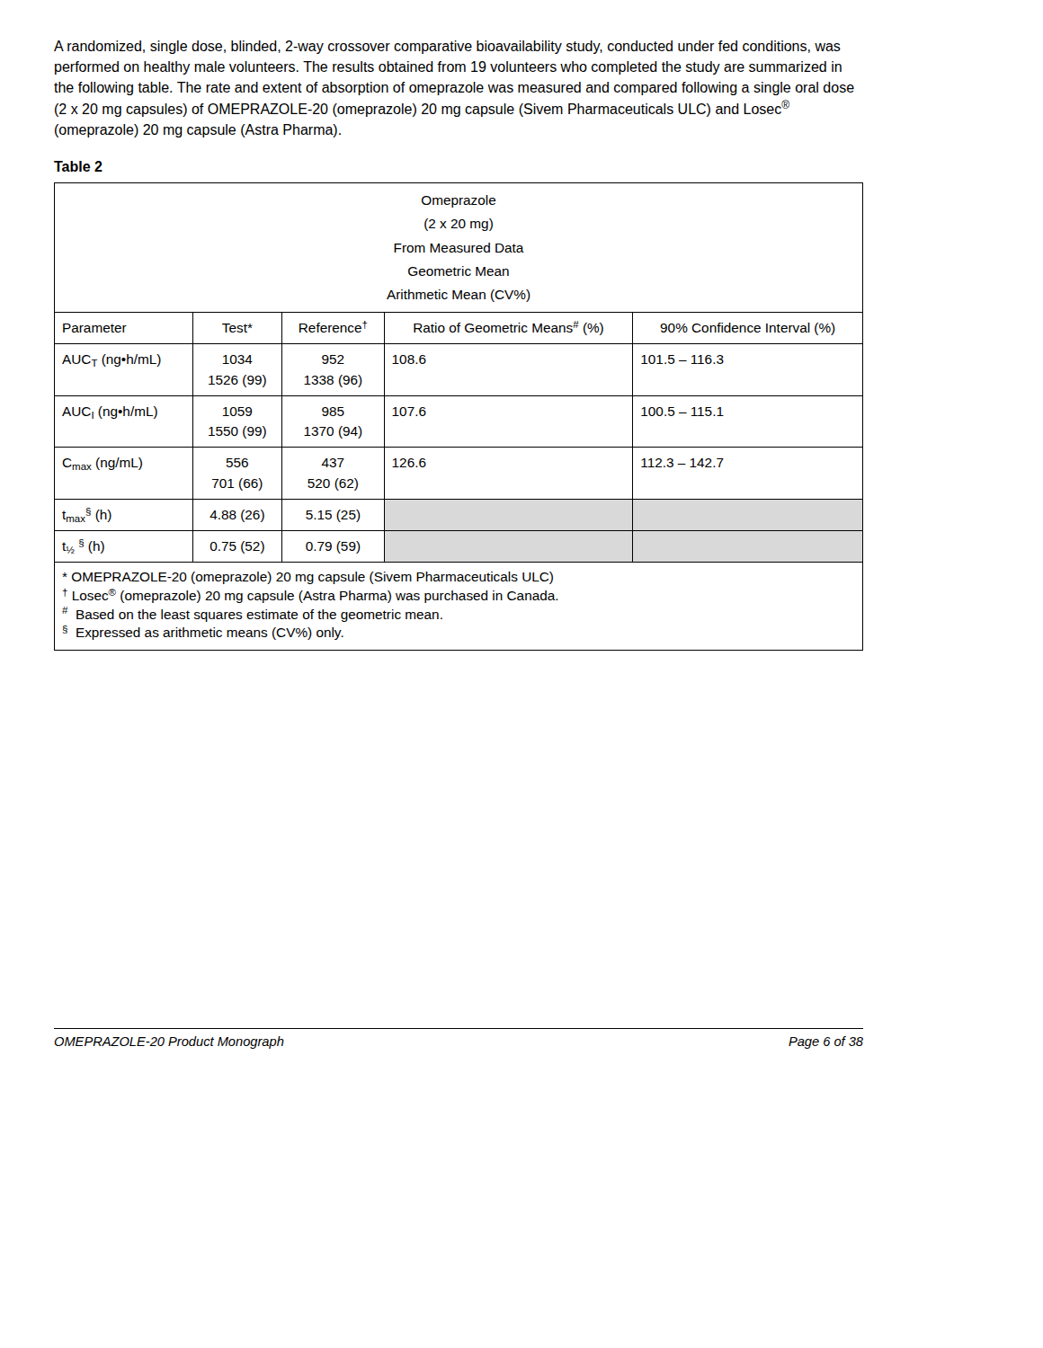A randomized, single dose, blinded, 2-way crossover comparative bioavailability study, conducted under fed conditions, was performed on healthy male volunteers. The results obtained from 19 volunteers who completed the study are summarized in the following table. The rate and extent of absorption of omeprazole was measured and compared following a single oral dose (2 x 20 mg capsules) of OMEPRAZOLE-20 (omeprazole) 20 mg capsule (Sivem Pharmaceuticals ULC) and Losec® (omeprazole) 20 mg capsule (Astra Pharma).
Table 2
| Omeprazole |
| (2 x 20 mg) |
| From Measured Data |
| Geometric Mean |
| Arithmetic Mean (CV%) |
| Parameter | Test* | Reference † | Ratio of Geometric Means # (%) | 90% Confidence Interval (%) |
| AUC T (ng•h/mL) | 1034 1526 (99) | 952 1338 (96) | 108.6 | 101.5 – 116.3 |
| AUC I (ng•h/mL) | 1059 1550 (99) | 985 1370 (94) | 107.6 | 100.5 – 115.1 |
| C max (ng/mL) | 556 701 (66) | 437 520 (62) | 126.6 | 112.3 – 142.7 |
| t max § (h) | 4.88 (26) | 5.15 (25) | | |
| t ½ § (h) | 0.75 (52) | 0.79 (59) | | |
| * OMEPRAZOLE-20 (omeprazole) 20 mg capsule (Sivem Pharmaceuticals ULC) † Losec ® (omeprazole) 20 mg capsule (Astra Pharma) was purchased in Canada. # Based on the least squares estimate of the geometric mean. § Expressed as arithmetic means (CV%) only. |
OMEPRAZOLE-20 Product Monograph Page 6 of 38